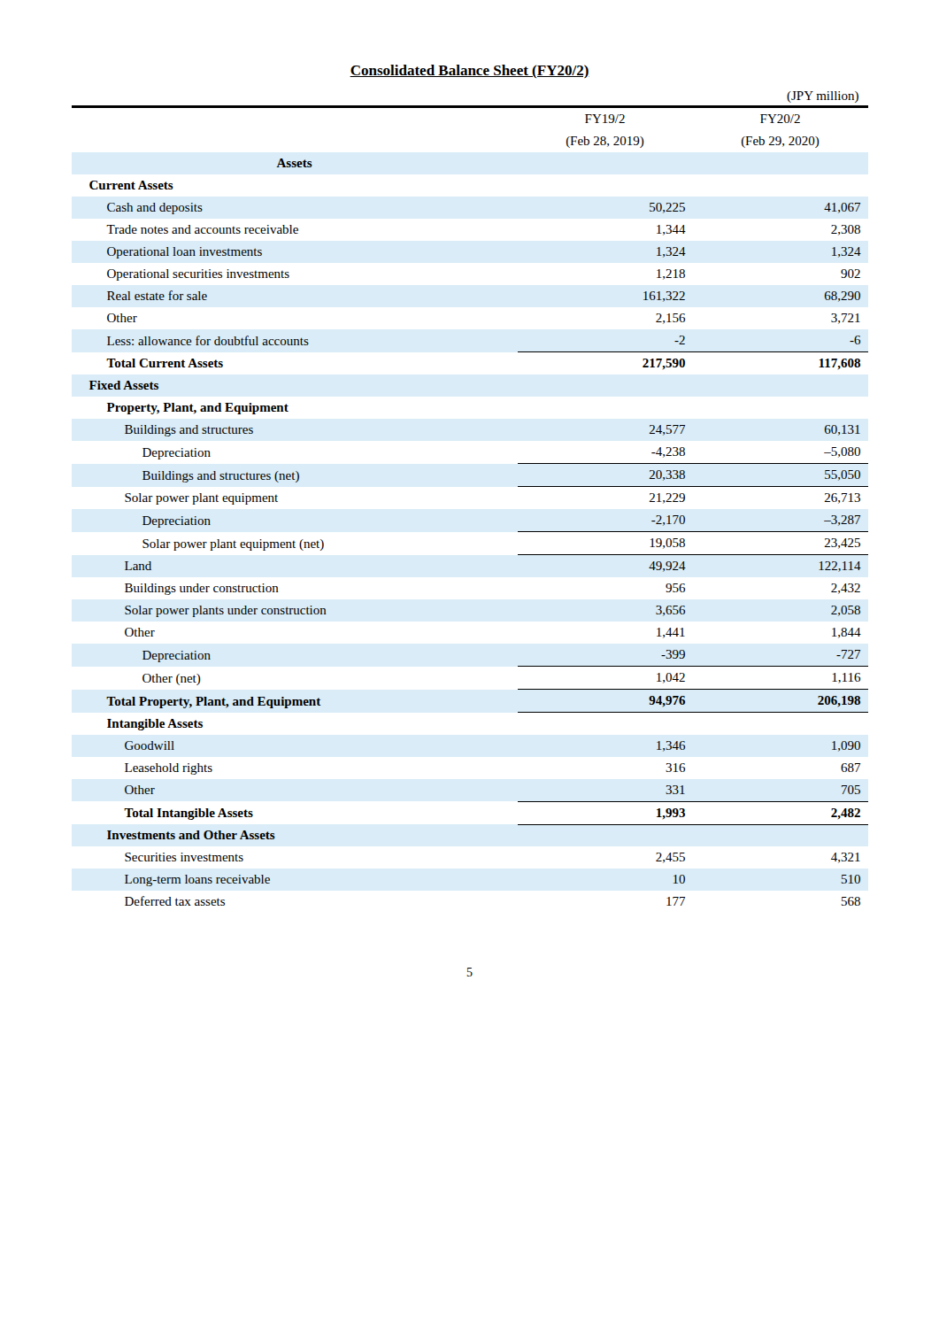Consolidated Balance Sheet (FY20/2)
(JPY million)
| | FY19/2 | FY20/2 |
| --- | --- | --- |
| | (Feb 28, 2019) | (Feb 29, 2020) |
| Assets | | |
| Current Assets | | |
| Cash and deposits | 50,225 | 41,067 |
| Trade notes and accounts receivable | 1,344 | 2,308 |
| Operational loan investments | 1,324 | 1,324 |
| Operational securities investments | 1,218 | 902 |
| Real estate for sale | 161,322 | 68,290 |
| Other | 2,156 | 3,721 |
| Less: allowance for doubtful accounts | -2 | -6 |
| Total Current Assets | 217,590 | 117,608 |
| Fixed Assets | | |
| Property, Plant, and Equipment | | |
| Buildings and structures | 24,577 | 60,131 |
| Depreciation | -4,238 | –5,080 |
| Buildings and structures (net) | 20,338 | 55,050 |
| Solar power plant equipment | 21,229 | 26,713 |
| Depreciation | -2,170 | –3,287 |
| Solar power plant equipment (net) | 19,058 | 23,425 |
| Land | 49,924 | 122,114 |
| Buildings under construction | 956 | 2,432 |
| Solar power plants under construction | 3,656 | 2,058 |
| Other | 1,441 | 1,844 |
| Depreciation | -399 | -727 |
| Other (net) | 1,042 | 1,116 |
| Total Property, Plant, and Equipment | 94,976 | 206,198 |
| Intangible Assets | | |
| Goodwill | 1,346 | 1,090 |
| Leasehold rights | 316 | 687 |
| Other | 331 | 705 |
| Total Intangible Assets | 1,993 | 2,482 |
| Investments and Other Assets | | |
| Securities investments | 2,455 | 4,321 |
| Long-term loans receivable | 10 | 510 |
| Deferred tax assets | 177 | 568 |
5